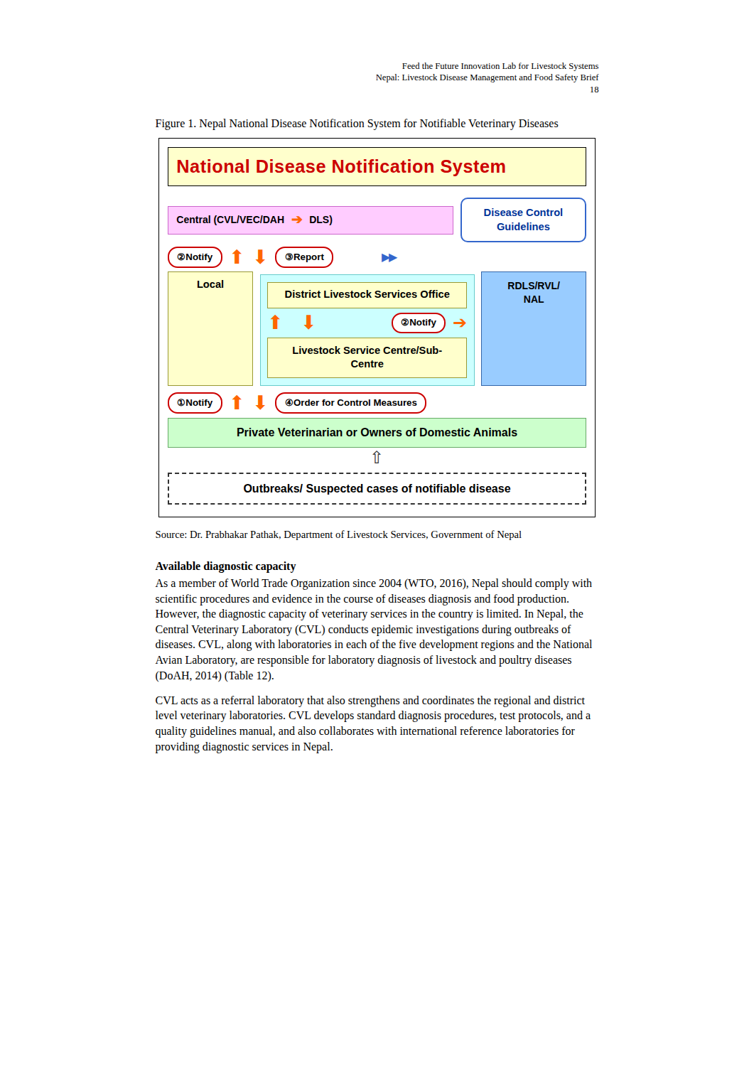Feed the Future Innovation Lab for Livestock Systems
Nepal: Livestock Disease Management and Food Safety Brief
18
Figure 1. Nepal National Disease Notification System for Notifiable Veterinary Diseases
National Disease Notification System
Central (CVL/VEC/DAH ➔ DLS)
Disease Control
Guidelines
②Notify ⬆ ⬇ ③Report ▶▶
Local
District Livestock Services Office
⬆ ⬇
②Notify ➔
Livestock Service Centre/Sub-Centre
RDLS/RVL/
NAL
①Notify ⬆ ⬇ ④Order for Control Measures
Private Veterinarian or Owners of Domestic Animals
⇧
Outbreaks/ Suspected cases of notifiable disease
Source: Dr. Prabhakar Pathak, Department of Livestock Services, Government of Nepal
Available diagnostic capacity
As a member of World Trade Organization since 2004 (WTO, 2016), Nepal should comply with scientific procedures and evidence in the course of diseases diagnosis and food production. However, the diagnostic capacity of veterinary services in the country is limited. In Nepal, the Central Veterinary Laboratory (CVL) conducts epidemic investigations during outbreaks of diseases. CVL, along with laboratories in each of the five development regions and the National Avian Laboratory, are responsible for laboratory diagnosis of livestock and poultry diseases (DoAH, 2014) (Table 12).
CVL acts as a referral laboratory that also strengthens and coordinates the regional and district level veterinary laboratories. CVL develops standard diagnosis procedures, test protocols, and a quality guidelines manual, and also collaborates with international reference laboratories for providing diagnostic services in Nepal.